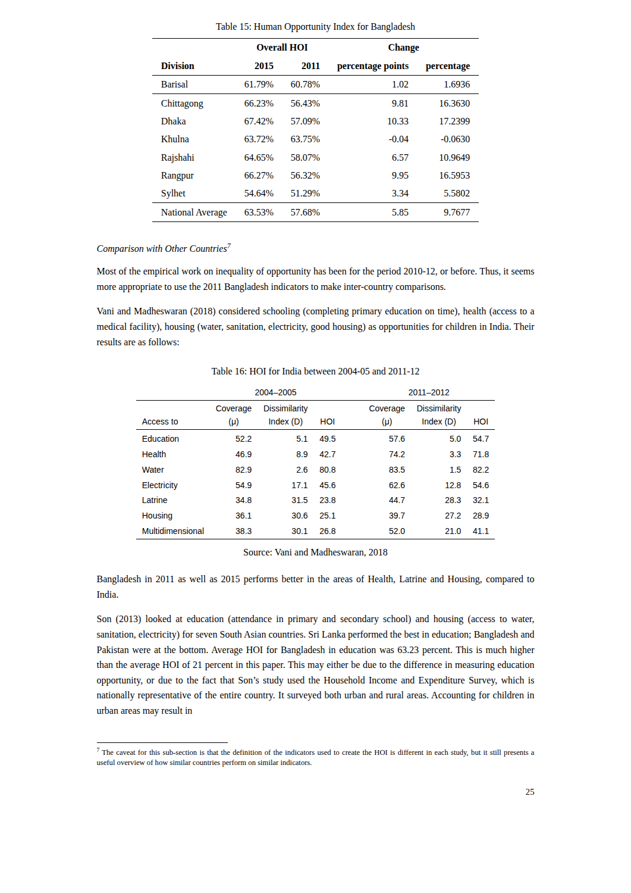Table 15: Human Opportunity Index for Bangladesh
| | Overall HOI | Change |
| --- | --- | --- |
| Division | 2015 | 2011 | percentage points | percentage |
| Barisal | 61.79% | 60.78% | 1.02 | 1.6936 |
| Chittagong | 66.23% | 56.43% | 9.81 | 16.3630 |
| Dhaka | 67.42% | 57.09% | 10.33 | 17.2399 |
| Khulna | 63.72% | 63.75% | -0.04 | -0.0630 |
| Rajshahi | 64.65% | 58.07% | 6.57 | 10.9649 |
| Rangpur | 66.27% | 56.32% | 9.95 | 16.5953 |
| Sylhet | 54.64% | 51.29% | 3.34 | 5.5802 |
| National Average | 63.53% | 57.68% | 5.85 | 9.7677 |
Comparison with Other Countries7
Most of the empirical work on inequality of opportunity has been for the period 2010-12, or before. Thus, it seems more appropriate to use the 2011 Bangladesh indicators to make inter-country comparisons.
Vani and Madheswaran (2018) considered schooling (completing primary education on time), health (access to a medical facility), housing (water, sanitation, electricity, good housing) as opportunities for children in India. Their results are as follows:
Table 16: HOI for India between 2004-05 and 2011-12
| | 2004–2005 | | 2011–2012 |
| --- | --- | --- | --- |
| Access to | Coverage (μ) | Dissimilarity Index (D) | HOI | | Coverage (μ) | Dissimilarity Index (D) | HOI |
| Education | 52.2 | 5.1 | 49.5 | | 57.6 | 5.0 | 54.7 |
| Health | 46.9 | 8.9 | 42.7 | | 74.2 | 3.3 | 71.8 |
| Water | 82.9 | 2.6 | 80.8 | | 83.5 | 1.5 | 82.2 |
| Electricity | 54.9 | 17.1 | 45.6 | | 62.6 | 12.8 | 54.6 |
| Latrine | 34.8 | 31.5 | 23.8 | | 44.7 | 28.3 | 32.1 |
| Housing | 36.1 | 30.6 | 25.1 | | 39.7 | 27.2 | 28.9 |
| Multidimensional | 38.3 | 30.1 | 26.8 | | 52.0 | 21.0 | 41.1 |
Source: Vani and Madheswaran, 2018
Bangladesh in 2011 as well as 2015 performs better in the areas of Health, Latrine and Housing, compared to India.
Son (2013) looked at education (attendance in primary and secondary school) and housing (access to water, sanitation, electricity) for seven South Asian countries. Sri Lanka performed the best in education; Bangladesh and Pakistan were at the bottom. Average HOI for Bangladesh in education was 63.23 percent. This is much higher than the average HOI of 21 percent in this paper. This may either be due to the difference in measuring education opportunity, or due to the fact that Son’s study used the Household Income and Expenditure Survey, which is nationally representative of the entire country. It surveyed both urban and rural areas. Accounting for children in urban areas may result in
7 The caveat for this sub-section is that the definition of the indicators used to create the HOI is different in each study, but it still presents a useful overview of how similar countries perform on similar indicators.
25